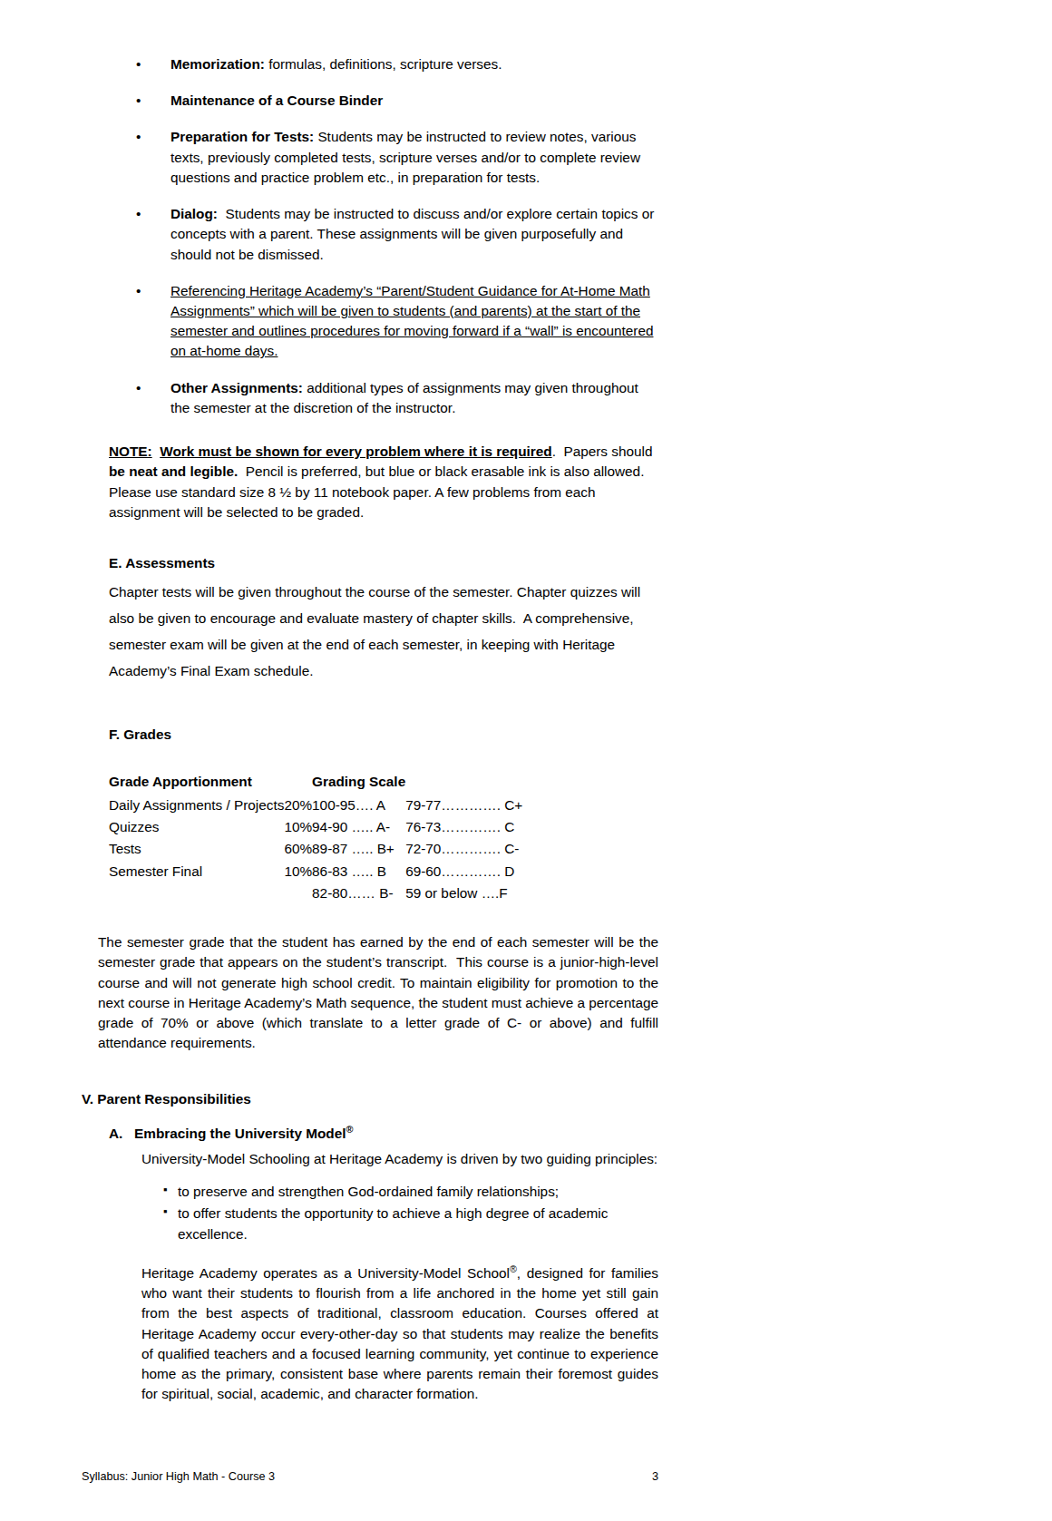Memorization: formulas, definitions, scripture verses.
Maintenance of a Course Binder
Preparation for Tests: Students may be instructed to review notes, various texts, previously completed tests, scripture verses and/or to complete review questions and practice problem etc., in preparation for tests.
Dialog: Students may be instructed to discuss and/or explore certain topics or concepts with a parent. These assignments will be given purposefully and should not be dismissed.
Referencing Heritage Academy’s “Parent/Student Guidance for At-Home Math Assignments” which will be given to students (and parents) at the start of the semester and outlines procedures for moving forward if a “wall” is encountered on at-home days.
Other Assignments: additional types of assignments may given throughout the semester at the discretion of the instructor.
NOTE: Work must be shown for every problem where it is required. Papers should be neat and legible. Pencil is preferred, but blue or black erasable ink is also allowed. Please use standard size 8 ½ by 11 notebook paper. A few problems from each assignment will be selected to be graded.
E. Assessments
Chapter tests will be given throughout the course of the semester. Chapter quizzes will also be given to encourage and evaluate mastery of chapter skills. A comprehensive, semester exam will be given at the end of each semester, in keeping with Heritage Academy’s Final Exam schedule.
F. Grades
| Grade Apportionment | | Grading Scale | |
| --- | --- | --- | --- |
| Daily Assignments / Projects | 20% | 100-95…. A | 79-77…………. C+ |
| Quizzes | 10% | 94-90 ….. A- | 76-73…………. C |
| Tests | 60% | 89-87 ….. B+ | 72-70…………. C- |
| Semester Final | 10% | 86-83 ….. B | 69-60…………. D |
| | | 82-80…… B- | 59 or below ….F |
The semester grade that the student has earned by the end of each semester will be the semester grade that appears on the student’s transcript. This course is a junior-high-level course and will not generate high school credit. To maintain eligibility for promotion to the next course in Heritage Academy’s Math sequence, the student must achieve a percentage grade of 70% or above (which translate to a letter grade of C- or above) and fulfill attendance requirements.
V. Parent Responsibilities
A. Embracing the University Model®
University-Model Schooling at Heritage Academy is driven by two guiding principles:
to preserve and strengthen God-ordained family relationships;
to offer students the opportunity to achieve a high degree of academic excellence.
Heritage Academy operates as a University-Model School®, designed for families who want their students to flourish from a life anchored in the home yet still gain from the best aspects of traditional, classroom education. Courses offered at Heritage Academy occur every-other-day so that students may realize the benefits of qualified teachers and a focused learning community, yet continue to experience home as the primary, consistent base where parents remain their foremost guides for spiritual, social, academic, and character formation.
Syllabus: Junior High Math - Course 3 3